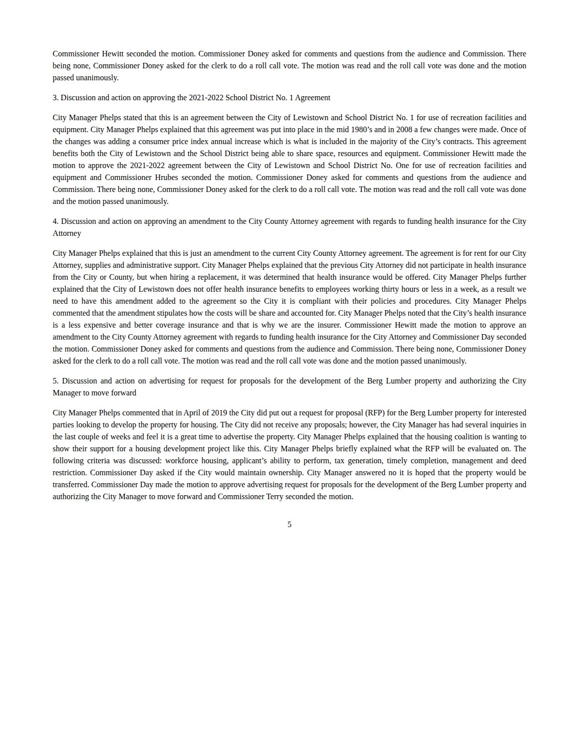Commissioner Hewitt seconded the motion. Commissioner Doney asked for comments and questions from the audience and Commission. There being none, Commissioner Doney asked for the clerk to do a roll call vote. The motion was read and the roll call vote was done and the motion passed unanimously.
3. Discussion and action on approving the 2021-2022 School District No. 1 Agreement
City Manager Phelps stated that this is an agreement between the City of Lewistown and School District No. 1 for use of recreation facilities and equipment. City Manager Phelps explained that this agreement was put into place in the mid 1980’s and in 2008 a few changes were made. Once of the changes was adding a consumer price index annual increase which is what is included in the majority of the City’s contracts. This agreement benefits both the City of Lewistown and the School District being able to share space, resources and equipment. Commissioner Hewitt made the motion to approve the 2021-2022 agreement between the City of Lewistown and School District No. One for use of recreation facilities and equipment and Commissioner Hrubes seconded the motion. Commissioner Doney asked for comments and questions from the audience and Commission. There being none, Commissioner Doney asked for the clerk to do a roll call vote. The motion was read and the roll call vote was done and the motion passed unanimously.
4. Discussion and action on approving an amendment to the City County Attorney agreement with regards to funding health insurance for the City Attorney
City Manager Phelps explained that this is just an amendment to the current City County Attorney agreement. The agreement is for rent for our City Attorney, supplies and administrative support. City Manager Phelps explained that the previous City Attorney did not participate in health insurance from the City or County, but when hiring a replacement, it was determined that health insurance would be offered. City Manager Phelps further explained that the City of Lewistown does not offer health insurance benefits to employees working thirty hours or less in a week, as a result we need to have this amendment added to the agreement so the City it is compliant with their policies and procedures. City Manager Phelps commented that the amendment stipulates how the costs will be share and accounted for. City Manager Phelps noted that the City’s health insurance is a less expensive and better coverage insurance and that is why we are the insurer. Commissioner Hewitt made the motion to approve an amendment to the City County Attorney agreement with regards to funding health insurance for the City Attorney and Commissioner Day seconded the motion. Commissioner Doney asked for comments and questions from the audience and Commission. There being none, Commissioner Doney asked for the clerk to do a roll call vote. The motion was read and the roll call vote was done and the motion passed unanimously.
5. Discussion and action on advertising for request for proposals for the development of the Berg Lumber property and authorizing the City Manager to move forward
City Manager Phelps commented that in April of 2019 the City did put out a request for proposal (RFP) for the Berg Lumber property for interested parties looking to develop the property for housing. The City did not receive any proposals; however, the City Manager has had several inquiries in the last couple of weeks and feel it is a great time to advertise the property. City Manager Phelps explained that the housing coalition is wanting to show their support for a housing development project like this. City Manager Phelps briefly explained what the RFP will be evaluated on. The following criteria was discussed: workforce housing, applicant’s ability to perform, tax generation, timely completion, management and deed restriction. Commissioner Day asked if the City would maintain ownership. City Manager answered no it is hoped that the property would be transferred. Commissioner Day made the motion to approve advertising request for proposals for the development of the Berg Lumber property and authorizing the City Manager to move forward and Commissioner Terry seconded the motion.
5